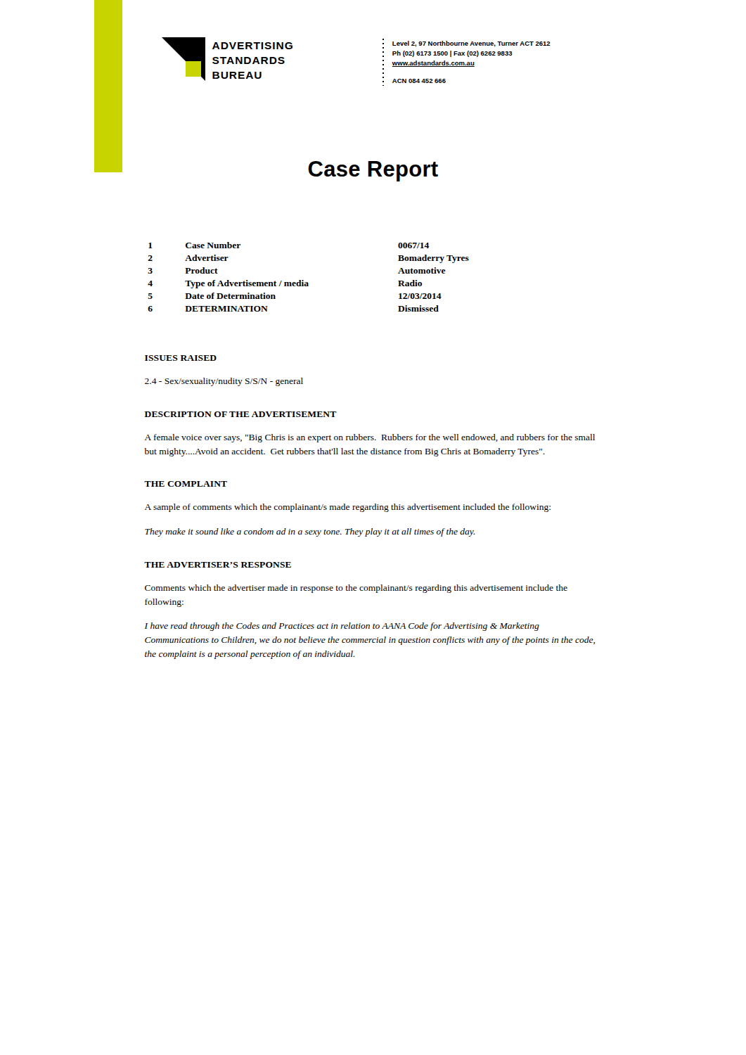ADVERTISING
STANDARDS
BUREAU
Level 2, 97 Northbourne Avenue, Turner ACT 2612
Ph (02) 6173 1500 | Fax (02) 6262 9833
www.adstandards.com.au
ACN 084 452 666
Case Report
| 1 | Case Number | 0067/14 |
| 2 | Advertiser | Bomaderry Tyres |
| 3 | Product | Automotive |
| 4 | Type of Advertisement / media | Radio |
| 5 | Date of Determination | 12/03/2014 |
| 6 | DETERMINATION | Dismissed |
ISSUES RAISED
2.4 - Sex/sexuality/nudity S/S/N - general
DESCRIPTION OF THE ADVERTISEMENT
A female voice over says, "Big Chris is an expert on rubbers. Rubbers for the well endowed, and rubbers for the small but mighty....Avoid an accident. Get rubbers that'll last the distance from Big Chris at Bomaderry Tyres".
THE COMPLAINT
A sample of comments which the complainant/s made regarding this advertisement included the following:
They make it sound like a condom ad in a sexy tone. They play it at all times of the day.
THE ADVERTISER’S RESPONSE
Comments which the advertiser made in response to the complainant/s regarding this advertisement include the following:
I have read through the Codes and Practices act in relation to AANA Code for Advertising & Marketing Communications to Children, we do not believe the commercial in question conflicts with any of the points in the code, the complaint is a personal perception of an individual.